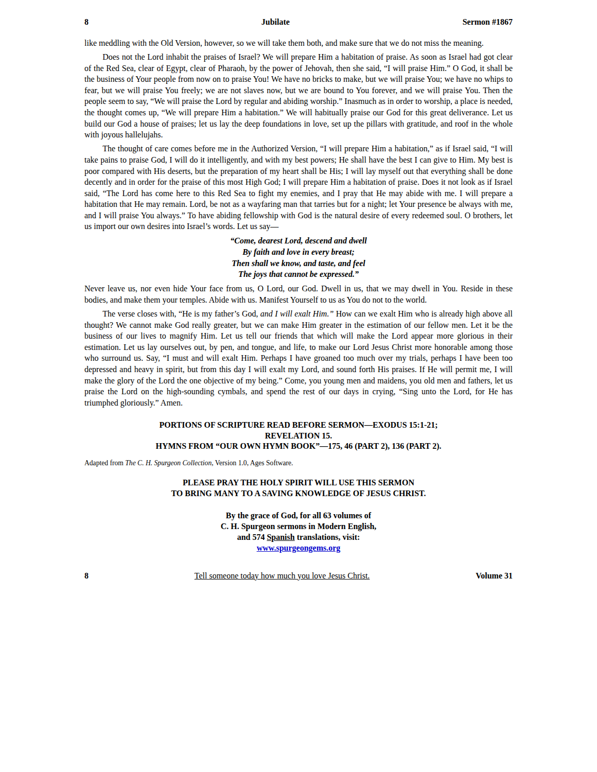8 Jubilate Sermon #1867
like meddling with the Old Version, however, so we will take them both, and make sure that we do not miss the meaning.
Does not the Lord inhabit the praises of Israel? We will prepare Him a habitation of praise. As soon as Israel had got clear of the Red Sea, clear of Egypt, clear of Pharaoh, by the power of Jehovah, then she said, “I will praise Him.” O God, it shall be the business of Your people from now on to praise You! We have no bricks to make, but we will praise You; we have no whips to fear, but we will praise You freely; we are not slaves now, but we are bound to You forever, and we will praise You. Then the people seem to say, “We will praise the Lord by regular and abiding worship.” Inasmuch as in order to worship, a place is needed, the thought comes up, “We will prepare Him a habitation.” We will habitually praise our God for this great deliverance. Let us build our God a house of praises; let us lay the deep foundations in love, set up the pillars with gratitude, and roof in the whole with joyous hallelujahs.
The thought of care comes before me in the Authorized Version, “I will prepare Him a habitation,” as if Israel said, “I will take pains to praise God, I will do it intelligently, and with my best powers; He shall have the best I can give to Him. My best is poor compared with His deserts, but the preparation of my heart shall be His; I will lay myself out that everything shall be done decently and in order for the praise of this most High God; I will prepare Him a habitation of praise. Does it not look as if Israel said, “The Lord has come here to this Red Sea to fight my enemies, and I pray that He may abide with me. I will prepare a habitation that He may remain. Lord, be not as a wayfaring man that tarries but for a night; let Your presence be always with me, and I will praise You always.” To have abiding fellowship with God is the natural desire of every redeemed soul. O brothers, let us import our own desires into Israel’s words. Let us say—
“Come, dearest Lord, descend and dwell
By faith and love in every breast;
Then shall we know, and taste, and feel
The joys that cannot be expressed.”
Never leave us, nor even hide Your face from us, O Lord, our God. Dwell in us, that we may dwell in You. Reside in these bodies, and make them your temples. Abide with us. Manifest Yourself to us as You do not to the world.
The verse closes with, “He is my father’s God, and I will exalt Him.” How can we exalt Him who is already high above all thought? We cannot make God really greater, but we can make Him greater in the estimation of our fellow men. Let it be the business of our lives to magnify Him. Let us tell our friends that which will make the Lord appear more glorious in their estimation. Let us lay ourselves out, by pen, and tongue, and life, to make our Lord Jesus Christ more honorable among those who surround us. Say, “I must and will exalt Him. Perhaps I have groaned too much over my trials, perhaps I have been too depressed and heavy in spirit, but from this day I will exalt my Lord, and sound forth His praises. If He will permit me, I will make the glory of the Lord the one objective of my being.” Come, you young men and maidens, you old men and fathers, let us praise the Lord on the high-sounding cymbals, and spend the rest of our days in crying, “Sing unto the Lord, for He has triumphed gloriously.” Amen.
PORTIONS OF SCRIPTURE READ BEFORE SERMON—EXODUS 15:1-21;
REVELATION 15.
HYMNS FROM “OUR OWN HYMN BOOK”—175, 46 (PART 2), 136 (PART 2).
Adapted from The C. H. Spurgeon Collection, Version 1.0, Ages Software.
PLEASE PRAY THE HOLY SPIRIT WILL USE THIS SERMON
TO BRING MANY TO A SAVING KNOWLEDGE OF JESUS CHRIST.
By the grace of God, for all 63 volumes of
C. H. Spurgeon sermons in Modern English,
and 574 Spanish translations, visit:
www.spurgeongems.org
8 Tell someone today how much you love Jesus Christ. Volume 31